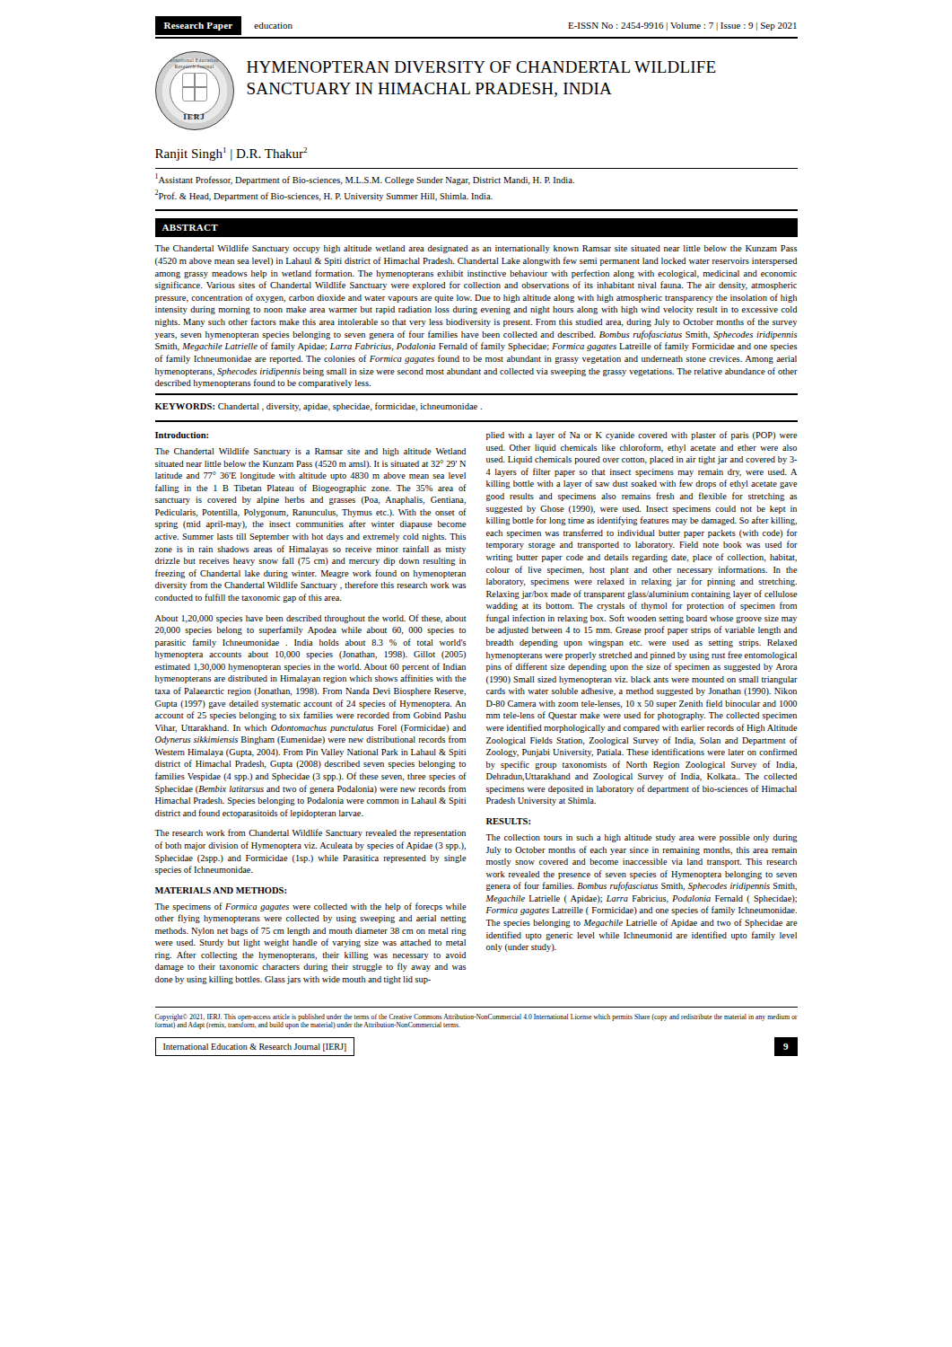Research Paper
education
E-ISSN No : 2454-9916 | Volume : 7 | Issue : 9 | Sep 2021
International Education & Research Journal
HYMENOPTERAN DIVERSITY OF CHANDERTAL WILDLIFE SANCTUARY IN HIMACHAL PRADESH, INDIA
Ranjit Singh1 | D.R. Thakur2
1Assistant Professor, Department of Bio-sciences, M.L.S.M. College Sunder Nagar, District Mandi, H. P. India.
2Prof. & Head, Department of Bio-sciences, H. P. University Summer Hill, Shimla. India.
ABSTRACT
The Chandertal Wildlife Sanctuary occupy high altitude wetland area designated as an internationally known Ramsar site situated near little below the Kunzam Pass (4520 m above mean sea level) in Lahaul & Spiti district of Himachal Pradesh. Chandertal Lake alongwith few semi permanent land locked water reservoirs interspersed among grassy meadows help in wetland formation. The hymenopterans exhibit instinctive behaviour with perfection along with ecological, medicinal and economic significance. Various sites of Chandertal Wildlife Sanctuary were explored for collection and observations of its inhabitant nival fauna. The air density, atmospheric pressure, concentration of oxygen, carbon dioxide and water vapours are quite low. Due to high altitude along with high atmospheric transparency the insolation of high intensity during morning to noon make area warmer but rapid radiation loss during evening and night hours along with high wind velocity result in to excessive cold nights. Many such other factors make this area intolerable so that very less biodiversity is present. From this studied area, during July to October months of the survey years, seven hymenopteran species belonging to seven genera of four families have been collected and described. Bombus rufofasciatus Smith, Sphecodes iridipennis Smith, Megachile Latrielle of family Apidae; Larra Fabricius, Podalonia Fernald of family Sphecidae; Formica gagates Latreille of family Formicidae and one species of family Ichneumonidae are reported. The colonies of Formica gagates found to be most abundant in grassy vegetation and underneath stone crevices. Among aerial hymenopterans, Sphecodes iridipennis being small in size were second most abundant and collected via sweeping the grassy vegetations. The relative abundance of other described hymenopterans found to be comparatively less.
KEYWORDS: Chandertal , diversity, apidae, sphecidae, formicidae, ichneumonidae .
Introduction:
The Chandertal Wildlife Sanctuary is a Ramsar site and high altitude Wetland situated near little below the Kunzam Pass (4520 m amsl). It is situated at 32° 29' N latitude and 77° 36'E longitude with altitude upto 4830 m above mean sea level falling in the 1 B Tibetan Plateau of Biogeographic zone. The 35% area of sanctuary is covered by alpine herbs and grasses (Poa, Anaphalis, Gentiana, Pedicularis, Potentilla, Polygonum, Ranunculus, Thymus etc.). With the onset of spring (mid april-may), the insect communities after winter diapause become active. Summer lasts till September with hot days and extremely cold nights. This zone is in rain shadows areas of Himalayas so receive minor rainfall as misty drizzle but receives heavy snow fall (75 cm) and mercury dip down resulting in freezing of Chandertal lake during winter. Meagre work found on hymenopteran diversity from the Chandertal Wildlife Sanctuary , therefore this research work was conducted to fulfill the taxonomic gap of this area.
About 1,20,000 species have been described throughout the world. Of these, about 20,000 species belong to superfamily Apodea while about 60, 000 species to parasitic family Ichneumonidae . India holds about 8.3 % of total world's hymenoptera accounts about 10,000 species (Jonathan, 1998). Gillot (2005) estimated 1,30,000 hymenopteran species in the world. About 60 percent of Indian hymenopterans are distributed in Himalayan region which shows affinities with the taxa of Palaearctic region (Jonathan, 1998). From Nanda Devi Biosphere Reserve, Gupta (1997) gave detailed systematic account of 24 species of Hymenoptera. An account of 25 species belonging to six families were recorded from Gobind Pashu Vihar, Uttarakhand. In which Odontomachus punctulatus Forel (Formicidae) and Odynerus sikkimiensis Bingham (Eumenidae) were new distributional records from Western Himalaya (Gupta, 2004). From Pin Valley National Park in Lahaul & Spiti district of Himachal Pradesh, Gupta (2008) described seven species belonging to families Vespidae (4 spp.) and Sphecidae (3 spp.). Of these seven, three species of Sphecidae (Bembix latitarsus and two of genera Podalonia) were new records from Himachal Pradesh. Species belonging to Podalonia were common in Lahaul & Spiti district and found ectoparasitoids of lepidopteran larvae.
The research work from Chandertal Wildlife Sanctuary revealed the representation of both major division of Hymenoptera viz. Aculeata by species of Apidae (3 spp.), Sphecidae (2spp.) and Formicidae (1sp.) while Parasitica represented by single species of Ichneumonidae.
MATERIALS AND METHODS:
The specimens of Formica gagates were collected with the help of forecps while other flying hymenopterans were collected by using sweeping and aerial netting methods. Nylon net bags of 75 cm length and mouth diameter 38 cm on metal ring were used. Sturdy but light weight handle of varying size was attached to metal ring. After collecting the hymenopterans, their killing was necessary to avoid damage to their taxonomic characters during their struggle to fly away and was done by using killing bottles. Glass jars with wide mouth and tight lid sup-
plied with a layer of Na or K cyanide covered with plaster of paris (POP) were used. Other liquid chemicals like chloroform, ethyl acetate and ether were also used. Liquid chemicals poured over cotton, placed in air tight jar and covered by 3-4 layers of filter paper so that insect specimens may remain dry, were used. A killing bottle with a layer of saw dust soaked with few drops of ethyl acetate gave good results and specimens also remains fresh and flexible for stretching as suggested by Ghose (1990), were used. Insect specimens could not be kept in killing bottle for long time as identifying features may be damaged. So after killing, each specimen was transferred to individual butter paper packets (with code) for temporary storage and transported to laboratory. Field note book was used for writing butter paper code and details regarding date, place of collection, habitat, colour of live specimen, host plant and other necessary informations. In the laboratory, specimens were relaxed in relaxing jar for pinning and stretching. Relaxing jar/box made of transparent glass/aluminium containing layer of cellulose wadding at its bottom. The crystals of thymol for protection of specimen from fungal infection in relaxing box. Soft wooden setting board whose groove size may be adjusted between 4 to 15 mm. Grease proof paper strips of variable length and breadth depending upon wingspan etc. were used as setting strips. Relaxed hymenopterans were properly stretched and pinned by using rust free entomological pins of different size depending upon the size of specimen as suggested by Arora (1990) Small sized hymenopteran viz. black ants were mounted on small triangular cards with water soluble adhesive, a method suggested by Jonathan (1990). Nikon D-80 Camera with zoom tele-lenses, 10 x 50 super Zenith field binocular and 1000 mm tele-lens of Questar make were used for photography. The collected specimen were identified morphologically and compared with earlier records of High Altitude Zoological Fields Station, Zoological Survey of India, Solan and Department of Zoology, Punjabi University, Patiala. These identifications were later on confirmed by specific group taxonomists of North Region Zoological Survey of India, Dehradun,Uttarakhand and Zoological Survey of India, Kolkata.. The collected specimens were deposited in laboratory of department of bio-sciences of Himachal Pradesh University at Shimla.
RESULTS:
The collection tours in such a high altitude study area were possible only during July to October months of each year since in remaining months, this area remain mostly snow covered and become inaccessible via land transport. This research work revealed the presence of seven species of Hymenoptera belonging to seven genera of four families. Bombus rufofasciatus Smith, Sphecodes iridipennis Smith, Megachile Latrielle ( Apidae); Larra Fabricius, Podalonia Fernald ( Sphecidae); Formica gagates Latreille ( Formicidae) and one species of family Ichneumonidae. The species belonging to Megachile Latrielle of Apidae and two of Sphecidae are identified upto generic level while Ichneumonid are identified upto family level only (under study).
Copyright© 2021, IERJ. This open-access article is published under the terms of the Creative Commons Attribution-NonCommercial 4.0 International License which permits Share (copy and redistribute the material in any medium or format) and Adapt (remix, transform, and build upon the material) under the Attribution-NonCommercial terms.
International Education & Research Journal [IERJ]
9